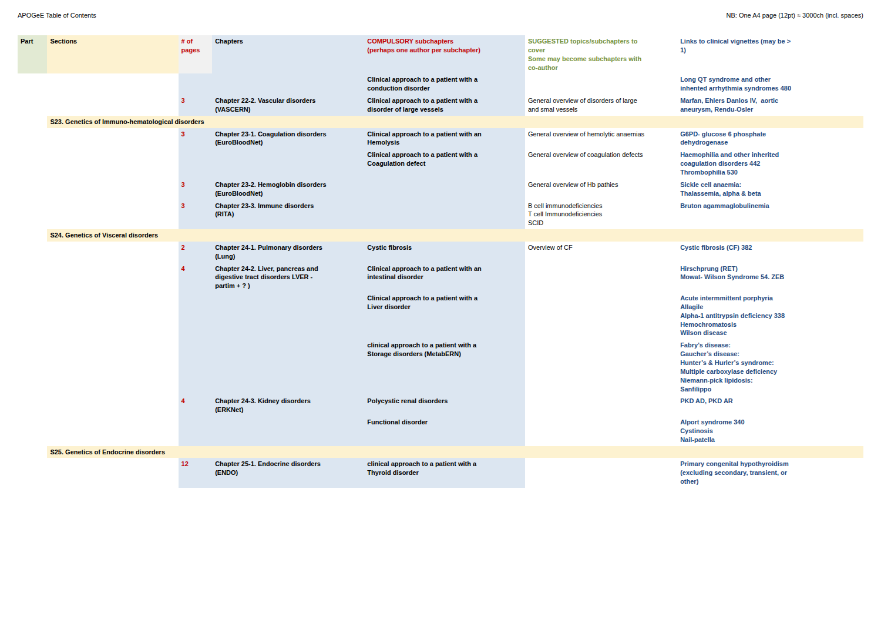APOGeE Table of Contents
NB: One A4 page (12pt) ≈ 3000ch (incl. spaces)
| Part | Sections | # of pages | Chapters | COMPULSORY subchapters (perhaps one author per subchapter) | SUGGESTED topics/subchapters to cover Some may become subchapters with co-author | Links to clinical vignettes (may be > 1) |
| --- | --- | --- | --- | --- | --- | --- |
| | | | | Clinical approach to a patient with a conduction disorder | | Long QT syndrome and other inhented arrhythmia syndromes 480 |
| | | 3 | Chapter 22-2. Vascular disorders (VASCERN) | Clinical approach to a patient with a disorder of large vessels | General overview of disorders of large and smal vessels | Marfan, Ehlers Danlos IV, aortic aneurysm, Rendu-Osler |
| | S23. Genetics of Immuno-hematological disorders |
| | | 3 | Chapter 23-1. Coagulation disorders (EuroBloodNet) | Clinical approach to a patient with an Hemolysis | General overview of hemolytic anaemias | G6PD- glucose 6 phosphate dehydrogenase |
| | | | | Clinical approach to a patient with a Coagulation defect | General overview of coagulation defects | Haemophilia and other inherited coagulation disorders 442 Thrombophilia 530 |
| | | 3 | Chapter 23-2. Hemoglobin disorders (EuroBloodNet) | | General overview of Hb pathies | Sickle cell anaemia: Thalassemia, alpha & beta |
| | | 3 | Chapter 23-3. Immune disorders (RITA) | | B cell immunodeficiencies T cell Immunodeficiencies SCID | Bruton agammaglobulinemia |
| | S24. Genetics of Visceral disorders |
| | | 2 | Chapter 24-1. Pulmonary disorders (Lung) | Cystic fibrosis | Overview of CF | Cystic fibrosis (CF) 382 |
| | | 4 | Chapter 24-2. Liver, pancreas and digestive tract disorders LVER - partim + ? ) | Clinical approach to a patient with an intestinal disorder | | Hirschprung (RET) Mowat- Wilson Syndrome 54. ZEB |
| | | | | Clinical approach to a patient with a Liver disorder | | Acute intermmittent porphyria Allagile Alpha-1 antitrypsin deficiency 338 Hemochromatosis Wilson disease |
| | | | | clinical approach to a patient with a Storage disorders (MetabERN) | | Fabry’s disease: Gaucher’s disease: Hunter’s & Hurler’s syndrome: Multiple carboxylase deficiency Niemann-pick lipidosis: Sanfilippo |
| | | 4 | Chapter 24-3. Kidney disorders (ERKNet) | Polycystic renal disorders | | PKD AD, PKD AR |
| | | | | Functional disorder | | Alport syndrome 340 Cystinosis Nail-patella |
| | S25. Genetics of Endocrine disorders |
| | | 12 | Chapter 25-1. Endocrine disorders (ENDO) | clinical approach to a patient with a Thyroid disorder | | Primary congenital hypothyroidism (excluding secondary, transient, or other) |